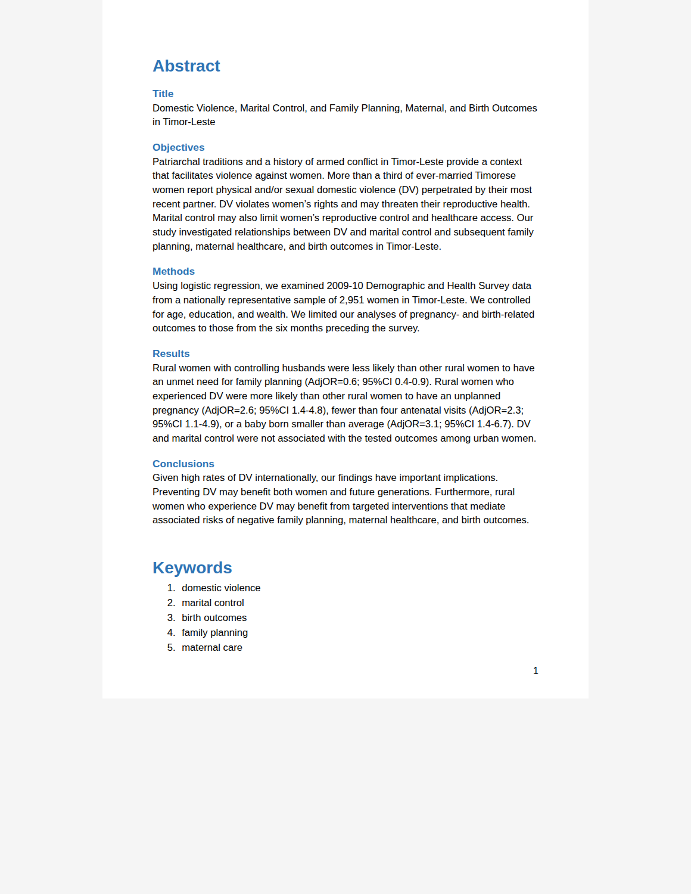Abstract
Title
Domestic Violence, Marital Control, and Family Planning, Maternal, and Birth Outcomes in Timor-Leste
Objectives
Patriarchal traditions and a history of armed conflict in Timor-Leste provide a context that facilitates violence against women. More than a third of ever-married Timorese women report physical and/or sexual domestic violence (DV) perpetrated by their most recent partner. DV violates women’s rights and may threaten their reproductive health. Marital control may also limit women’s reproductive control and healthcare access. Our study investigated relationships between DV and marital control and subsequent family planning, maternal healthcare, and birth outcomes in Timor-Leste.
Methods
Using logistic regression, we examined 2009-10 Demographic and Health Survey data from a nationally representative sample of 2,951 women in Timor-Leste. We controlled for age, education, and wealth. We limited our analyses of pregnancy- and birth-related outcomes to those from the six months preceding the survey.
Results
Rural women with controlling husbands were less likely than other rural women to have an unmet need for family planning (AdjOR=0.6; 95%CI 0.4-0.9). Rural women who experienced DV were more likely than other rural women to have an unplanned pregnancy (AdjOR=2.6; 95%CI 1.4-4.8), fewer than four antenatal visits (AdjOR=2.3; 95%CI 1.1-4.9), or a baby born smaller than average (AdjOR=3.1; 95%CI 1.4-6.7). DV and marital control were not associated with the tested outcomes among urban women.
Conclusions
Given high rates of DV internationally, our findings have important implications. Preventing DV may benefit both women and future generations. Furthermore, rural women who experience DV may benefit from targeted interventions that mediate associated risks of negative family planning, maternal healthcare, and birth outcomes.
Keywords
domestic violence
marital control
birth outcomes
family planning
maternal care
1